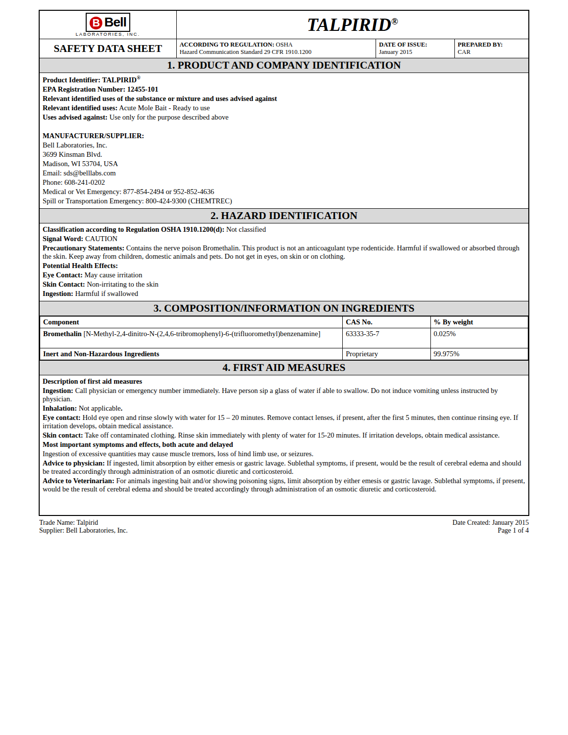| B Bell LABORATORIES, INC. | TALPIRID ® |
| SAFETY DATA SHEET | ACCORDING TO REGULATION: OSHA Hazard Communication Standard 29 CFR 1910.1200 | DATE OF ISSUE: January 2015 | PREPARED BY: CAR |
1. PRODUCT AND COMPANY IDENTIFICATION
Product Identifier: TALPIRID®
EPA Registration Number: 12455-101
Relevant identified uses of the substance or mixture and uses advised against
Relevant identified uses: Acute Mole Bait - Ready to use
Uses advised against: Use only for the purpose described above
MANUFACTURER/SUPPLIER:
Bell Laboratories, Inc.
3699 Kinsman Blvd.
Madison, WI 53704, USA
Email: sds@belllabs.com
Phone: 608-241-0202
Medical or Vet Emergency: 877-854-2494 or 952-852-4636
Spill or Transportation Emergency: 800-424-9300 (CHEMTREC)
2. HAZARD IDENTIFICATION
Classification according to Regulation OSHA 1910.1200(d): Not classified
Signal Word: CAUTION
Precautionary Statements: Contains the nerve poison Bromethalin. This product is not an anticoagulant type rodenticide. Harmful if swallowed or absorbed through the skin. Keep away from children, domestic animals and pets. Do not get in eyes, on skin or on clothing.
Potential Health Effects:
Eye Contact: May cause irritation
Skin Contact: Non-irritating to the skin
Ingestion: Harmful if swallowed
3. COMPOSITION/INFORMATION ON INGREDIENTS
| Component | CAS No. | % By weight |
| --- | --- | --- |
| Bromethalin [N-Methyl-2,4-dinitro-N-(2,4,6-tribromophenyl)-6-(trifluoromethyl)benzenamine] | 63333-35-7 | 0.025% |
| Inert and Non-Hazardous Ingredients | Proprietary | 99.975% |
4. FIRST AID MEASURES
Description of first aid measures
Ingestion: Call physician or emergency number immediately. Have person sip a glass of water if able to swallow. Do not induce vomiting unless instructed by physician.
Inhalation: Not applicable.
Eye contact: Hold eye open and rinse slowly with water for 15 – 20 minutes. Remove contact lenses, if present, after the first 5 minutes, then continue rinsing eye. If irritation develops, obtain medical assistance.
Skin contact: Take off contaminated clothing. Rinse skin immediately with plenty of water for 15-20 minutes. If irritation develops, obtain medical assistance.
Most important symptoms and effects, both acute and delayed
Ingestion of excessive quantities may cause muscle tremors, loss of hind limb use, or seizures.
Advice to physician: If ingested, limit absorption by either emesis or gastric lavage. Sublethal symptoms, if present, would be the result of cerebral edema and should be treated accordingly through administration of an osmotic diuretic and corticosteroid.
Advice to Veterinarian: For animals ingesting bait and/or showing poisoning signs, limit absorption by either emesis or gastric lavage. Sublethal symptoms, if present, would be the result of cerebral edema and should be treated accordingly through administration of an osmotic diuretic and corticosteroid.
Trade Name: Talpirid
Supplier: Bell Laboratories, Inc.
Date Created: January 2015
Page 1 of 4